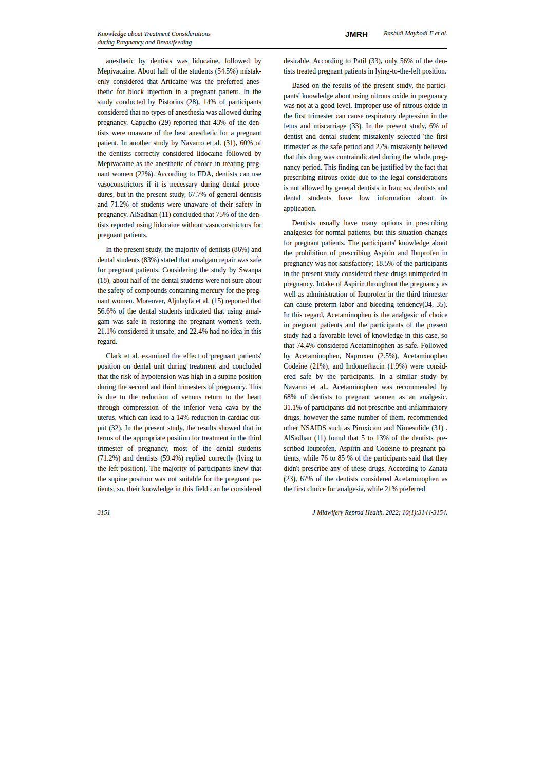Knowledge about Treatment Considerations
during Pregnancy and Breastfeeding
JMRH
Rashidi Maybodi F et al.
anesthetic by dentists was lidocaine, followed by Mepivacaine. About half of the students (54.5%) mistakenly considered that Articaine was the preferred anesthetic for block injection in a pregnant patient. In the study conducted by Pistorius (28), 14% of participants considered that no types of anesthesia was allowed during pregnancy. Capucho (29) reported that 43% of the dentists were unaware of the best anesthetic for a pregnant patient. In another study by Navarro et al. (31), 60% of the dentists correctly considered lidocaine followed by Mepivacaine as the anesthetic of choice in treating pregnant women (22%). According to FDA, dentists can use vasoconstrictors if it is necessary during dental procedures, but in the present study, 67.7% of general dentists and 71.2% of students were unaware of their safety in pregnancy. AlSadhan (11) concluded that 75% of the dentists reported using lidocaine without vasoconstrictors for pregnant patients.
In the present study, the majority of dentists (86%) and dental students (83%) stated that amalgam repair was safe for pregnant patients. Considering the study by Swanpa (18), about half of the dental students were not sure about the safety of compounds containing mercury for the pregnant women. Moreover, Aljulayfa et al. (15) reported that 56.6% of the dental students indicated that using amalgam was safe in restoring the pregnant women's teeth, 21.1% considered it unsafe, and 22.4% had no idea in this regard.
Clark et al. examined the effect of pregnant patients' position on dental unit during treatment and concluded that the risk of hypotension was high in a supine position during the second and third trimesters of pregnancy. This is due to the reduction of venous return to the heart through compression of the inferior vena cava by the uterus, which can lead to a 14% reduction in cardiac output (32). In the present study, the results showed that in terms of the appropriate position for treatment in the third trimester of pregnancy, most of the dental students (71.2%) and dentists (59.4%) replied correctly (lying to the left position). The majority of participants knew that the supine position was not suitable for the pregnant patients; so, their knowledge in this field can be considered desirable. According to Patil (33), only 56% of the dentists treated pregnant patients in lying-to-the-left position.
Based on the results of the present study, the participants' knowledge about using nitrous oxide in pregnancy was not at a good level. Improper use of nitrous oxide in the first trimester can cause respiratory depression in the fetus and miscarriage (33). In the present study, 6% of dentist and dental student mistakenly selected 'the first trimester' as the safe period and 27% mistakenly believed that this drug was contraindicated during the whole pregnancy period. This finding can be justified by the fact that prescribing nitrous oxide due to the legal considerations is not allowed by general dentists in Iran; so, dentists and dental students have low information about its application.
Dentists usually have many options in prescribing analgesics for normal patients, but this situation changes for pregnant patients. The participants' knowledge about the prohibition of prescribing Aspirin and Ibuprofen in pregnancy was not satisfactory; 18.5% of the participants in the present study considered these drugs unimpeded in pregnancy. Intake of Aspirin throughout the pregnancy as well as administration of Ibuprofen in the third trimester can cause preterm labor and bleeding tendency(34, 35). In this regard, Acetaminophen is the analgesic of choice in pregnant patients and the participants of the present study had a favorable level of knowledge in this case, so that 74.4% considered Acetaminophen as safe. Followed by Acetaminophen, Naproxen (2.5%), Acetaminophen Codeine (21%), and Indomethacin (1.9%) were considered safe by the participants. In a similar study by Navarro et al., Acetaminophen was recommended by 68% of dentists to pregnant women as an analgesic. 31.1% of participants did not prescribe anti-inflammatory drugs, however the same number of them, recommended other NSAIDS such as Piroxicam and Nimesulide (31) . AlSadhan (11) found that 5 to 13% of the dentists prescribed Ibuprofen, Aspirin and Codeine to pregnant patients, while 76 to 85 % of the participants said that they didn't prescribe any of these drugs. According to Zanata (23), 67% of the dentists considered Acetaminophen as the first choice for analgesia, while 21% preferred
3151
J Midwifery Reprod Health. 2022; 10(1):3144-3154.